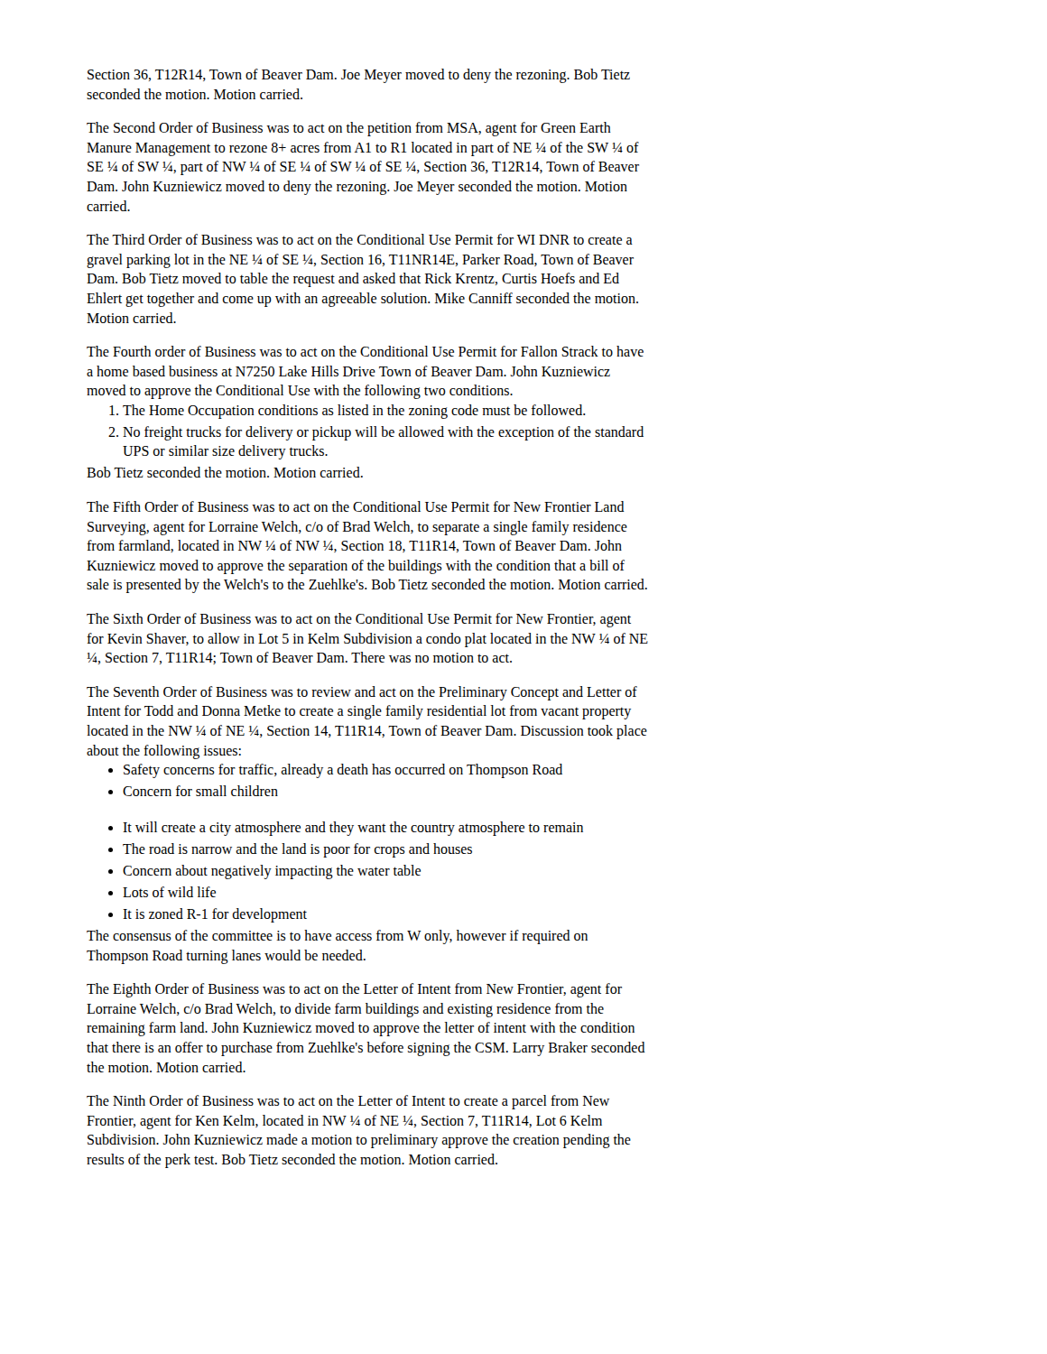Section 36, T12R14, Town of Beaver Dam. Joe Meyer moved to deny the rezoning. Bob Tietz seconded the motion. Motion carried.
The Second Order of Business was to act on the petition from MSA, agent for Green Earth Manure Management to rezone 8+ acres from A1 to R1 located in part of NE ¼ of the SW ¼ of SE ¼ of SW ¼, part of NW ¼ of SE ¼ of SW ¼ of SE ¼, Section 36, T12R14, Town of Beaver Dam. John Kuzniewicz moved to deny the rezoning. Joe Meyer seconded the motion. Motion carried.
The Third Order of Business was to act on the Conditional Use Permit for WI DNR to create a gravel parking lot in the NE ¼ of SE ¼, Section 16, T11NR14E, Parker Road, Town of Beaver Dam. Bob Tietz moved to table the request and asked that Rick Krentz, Curtis Hoefs and Ed Ehlert get together and come up with an agreeable solution. Mike Canniff seconded the motion. Motion carried.
The Fourth order of Business was to act on the Conditional Use Permit for Fallon Strack to have a home based business at N7250 Lake Hills Drive Town of Beaver Dam. John Kuzniewicz moved to approve the Conditional Use with the following two conditions.
The Home Occupation conditions as listed in the zoning code must be followed.
No freight trucks for delivery or pickup will be allowed with the exception of the standard UPS or similar size delivery trucks.
Bob Tietz seconded the motion. Motion carried.
The Fifth Order of Business was to act on the Conditional Use Permit for New Frontier Land Surveying, agent for Lorraine Welch, c/o of Brad Welch, to separate a single family residence from farmland, located in NW ¼ of NW ¼, Section 18, T11R14, Town of Beaver Dam. John Kuzniewicz moved to approve the separation of the buildings with the condition that a bill of sale is presented by the Welch's to the Zuehlke's. Bob Tietz seconded the motion. Motion carried.
The Sixth Order of Business was to act on the Conditional Use Permit for New Frontier, agent for Kevin Shaver, to allow in Lot 5 in Kelm Subdivision a condo plat located in the NW ¼ of NE ¼, Section 7, T11R14; Town of Beaver Dam. There was no motion to act.
The Seventh Order of Business was to review and act on the Preliminary Concept and Letter of Intent for Todd and Donna Metke to create a single family residential lot from vacant property located in the NW ¼ of NE ¼, Section 14, T11R14, Town of Beaver Dam. Discussion took place about the following issues:
Safety concerns for traffic, already a death has occurred on Thompson Road
Concern for small children
It will create a city atmosphere and they want the country atmosphere to remain
The road is narrow and the land is poor for crops and houses
Concern about negatively impacting the water table
Lots of wild life
It is zoned R-1 for development
The consensus of the committee is to have access from W only, however if required on Thompson Road turning lanes would be needed.
The Eighth Order of Business was to act on the Letter of Intent from New Frontier, agent for Lorraine Welch, c/o Brad Welch, to divide farm buildings and existing residence from the remaining farm land. John Kuzniewicz moved to approve the letter of intent with the condition that there is an offer to purchase from Zuehlke's before signing the CSM. Larry Braker seconded the motion. Motion carried.
The Ninth Order of Business was to act on the Letter of Intent to create a parcel from New Frontier, agent for Ken Kelm, located in NW ¼ of NE ¼, Section 7, T11R14, Lot 6 Kelm Subdivision. John Kuzniewicz made a motion to preliminary approve the creation pending the results of the perk test. Bob Tietz seconded the motion. Motion carried.